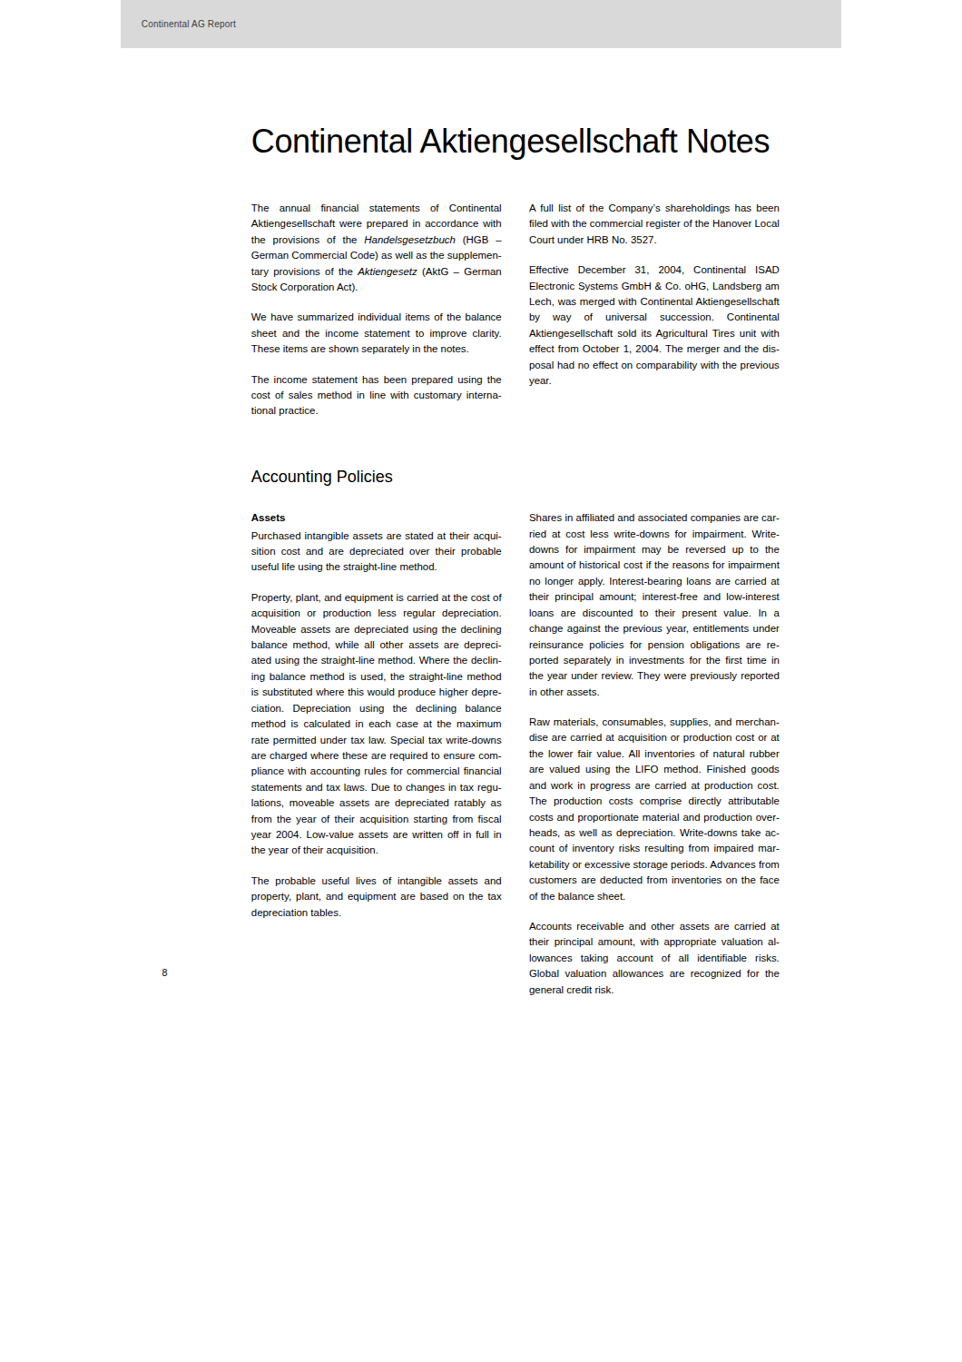Continental AG Report
Continental Aktiengesellschaft Notes
The annual financial statements of Continental Aktiengesellschaft were prepared in accordance with the provisions of the Handelsgesetzbuch (HGB – German Commercial Code) as well as the supplementary provisions of the Aktiengesetz (AktG – German Stock Corporation Act).
We have summarized individual items of the balance sheet and the income statement to improve clarity. These items are shown separately in the notes.
The income statement has been prepared using the cost of sales method in line with customary international practice.
A full list of the Company’s shareholdings has been filed with the commercial register of the Hanover Local Court under HRB No. 3527.
Effective December 31, 2004, Continental ISAD Electronic Systems GmbH & Co. oHG, Landsberg am Lech, was merged with Continental Aktiengesellschaft by way of universal succession. Continental Aktiengesellschaft sold its Agricultural Tires unit with effect from October 1, 2004. The merger and the disposal had no effect on comparability with the previous year.
Accounting Policies
Assets
Purchased intangible assets are stated at their acquisition cost and are depreciated over their probable useful life using the straight-line method.
Property, plant, and equipment is carried at the cost of acquisition or production less regular depreciation. Moveable assets are depreciated using the declining balance method, while all other assets are depreciated using the straight-line method. Where the declining balance method is used, the straight-line method is substituted where this would produce higher depreciation. Depreciation using the declining balance method is calculated in each case at the maximum rate permitted under tax law. Special tax write-downs are charged where these are required to ensure compliance with accounting rules for commercial financial statements and tax laws. Due to changes in tax regulations, moveable assets are depreciated ratably as from the year of their acquisition starting from fiscal year 2004. Low-value assets are written off in full in the year of their acquisition.
The probable useful lives of intangible assets and property, plant, and equipment are based on the tax depreciation tables.
Shares in affiliated and associated companies are carried at cost less write-downs for impairment. Write-downs for impairment may be reversed up to the amount of historical cost if the reasons for impairment no longer apply. Interest-bearing loans are carried at their principal amount; interest-free and low-interest loans are discounted to their present value. In a change against the previous year, entitlements under reinsurance policies for pension obligations are reported separately in investments for the first time in the year under review. They were previously reported in other assets.
Raw materials, consumables, supplies, and merchandise are carried at acquisition or production cost or at the lower fair value. All inventories of natural rubber are valued using the LIFO method. Finished goods and work in progress are carried at production cost. The production costs comprise directly attributable costs and proportionate material and production overheads, as well as depreciation. Write-downs take account of inventory risks resulting from impaired marketability or excessive storage periods. Advances from customers are deducted from inventories on the face of the balance sheet.
Accounts receivable and other assets are carried at their principal amount, with appropriate valuation allowances taking account of all identifiable risks. Global valuation allowances are recognized for the general credit risk.
8